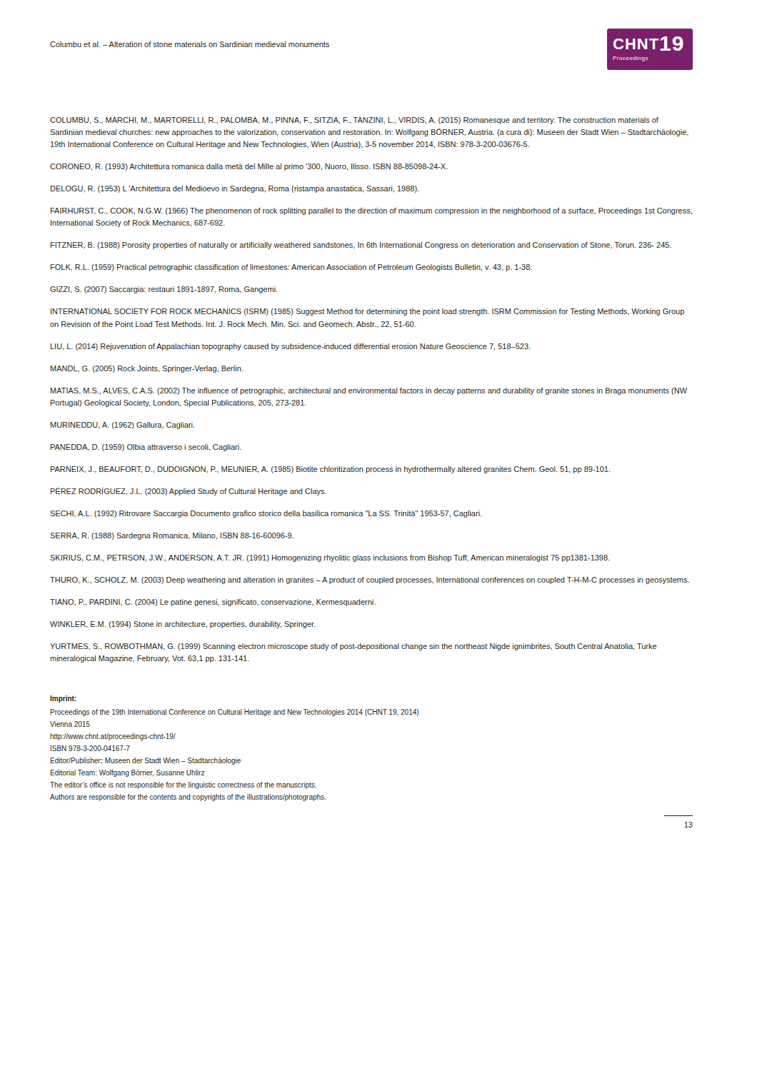Columbu et al. – Alteration of stone materials on Sardinian medieval monuments
CHNT19
Proceedings
COLUMBU, S., MARCHI, M., MARTORELLI, R., PALOMBA, M., PINNA, F., SITZIA, F., TANZINI, L., VIRDIS, A. (2015) Romanesque and territory. The construction materials of Sardinian medieval churches: new approaches to the valorization, conservation and restoration. In: Wolfgang BÖRNER, Austria. (a cura di): Museen der Stadt Wien – Stadtarchäologie, 19th International Conference on Cultural Heritage and New Technologies, Wien (Austria), 3-5 november 2014, ISBN: 978-3-200-03676-5.
CORONEO, R. (1993) Architettura romanica dalla metà del Mille al primo '300, Nuoro, Ilisso. ISBN 88-85098-24-X.
DELOGU, R. (1953) L 'Architettura del Medioevo in Sardegna, Roma (ristampa anastatica, Sassari, 1988).
FAIRHURST, C., COOK, N.G.W. (1966) The phenomenon of rock splitting parallel to the direction of maximum compression in the neighborhood of a surface, Proceedings 1st Congress, International Society of Rock Mechanics, 687-692.
FITZNER, B. (1988) Porosity properties of naturally or artificially weathered sandstones, In 6th International Congress on deterioration and Conservation of Stone, Torun. 236- 245.
FOLK, R.L. (1959) Practical petrographic classification of limestones: American Association of Petroleum Geologists Bulletin, v. 43, p. 1-38.
GIZZI, S. (2007) Saccargia: restauri 1891-1897, Roma, Gangemi.
INTERNATIONAL SOCIETY FOR ROCK MECHANICS (ISRM) (1985) Suggest Method for determining the point load strength. ISRM Commission for Testing Methods, Working Group on Revision of the Point Load Test Methods. Int. J. Rock Mech. Min. Sci. and Geomech. Abstr., 22, 51-60.
LIU, L. (2014) Rejuvenation of Appalachian topography caused by subsidence-induced differential erosion Nature Geoscience 7, 518–523.
MANDL, G. (2005) Rock Joints, Springer-Verlag, Berlin.
MATIAS, M.S., ALVES, C.A.S. (2002) The influence of petrographic, architectural and environmental factors in decay patterns and durability of granite stones in Braga monuments (NW Portugal) Geological Society, London, Special Publications, 205, 273-281.
MURINEDDU, A. (1962) Gallura, Cagliari.
PANEDDA, D. (1959) Olbia attraverso i secoli, Cagliari.
PARNEIX, J., BEAUFORT, D., DUDOIGNON, P., MEUNIER, A. (1985) Biotite chloritization process in hydrothermally altered granites Chem. Geol. 51, pp 89-101.
PÉREZ RODRÍGUEZ, J.L. (2003) Applied Study of Cultural Heritage and Clays.
SECHI, A.L. (1992) Ritrovare Saccargia Documento grafico storico della basilica romanica "La SS. Trinità" 1953-57, Cagliari.
SERRA, R. (1988) Sardegna Romanica, Milano, ISBN 88-16-60096-9.
SKIRIUS, C.M., PETRSON, J.W., ANDERSON, A.T. JR. (1991) Homogenizing rhyolitic glass inclusions from Bishop Tuff, American mineralogist 75 pp1381-1398.
THURO, K., SCHOLZ, M. (2003) Deep weathering and alteration in granites – A product of coupled processes, International conferences on coupled T-H-M-C processes in geosystems.
TIANO, P., PARDINI, C. (2004) Le patine genesi, significato, conservazione, Kermesquaderni.
WINKLER, E.M. (1994) Stone in architecture, properties, durability, Springer.
YURTMES, S., ROWBOTHMAN, G. (1999) Scanning electron microscope study of post-depositional change sin the northeast Nigde ignimbrites, South Central Anatolia, Turke mineralogical Magazine, February, Vot. 63,1 pp. 131-141.
Imprint:
Proceedings of the 19th International Conference on Cultural Heritage and New Technologies 2014 (CHNT 19, 2014)
Vienna 2015
http://www.chnt.at/proceedings-chnt-19/
ISBN 978-3-200-04167-7
Editor/Publisher: Museen der Stadt Wien – Stadtarchäologie
Editorial Team: Wolfgang Börner, Susanne Uhlirz
The editor’s office is not responsible for the linguistic correctness of the manuscripts.
Authors are responsible for the contents and copyrights of the illustrations/photographs.
13